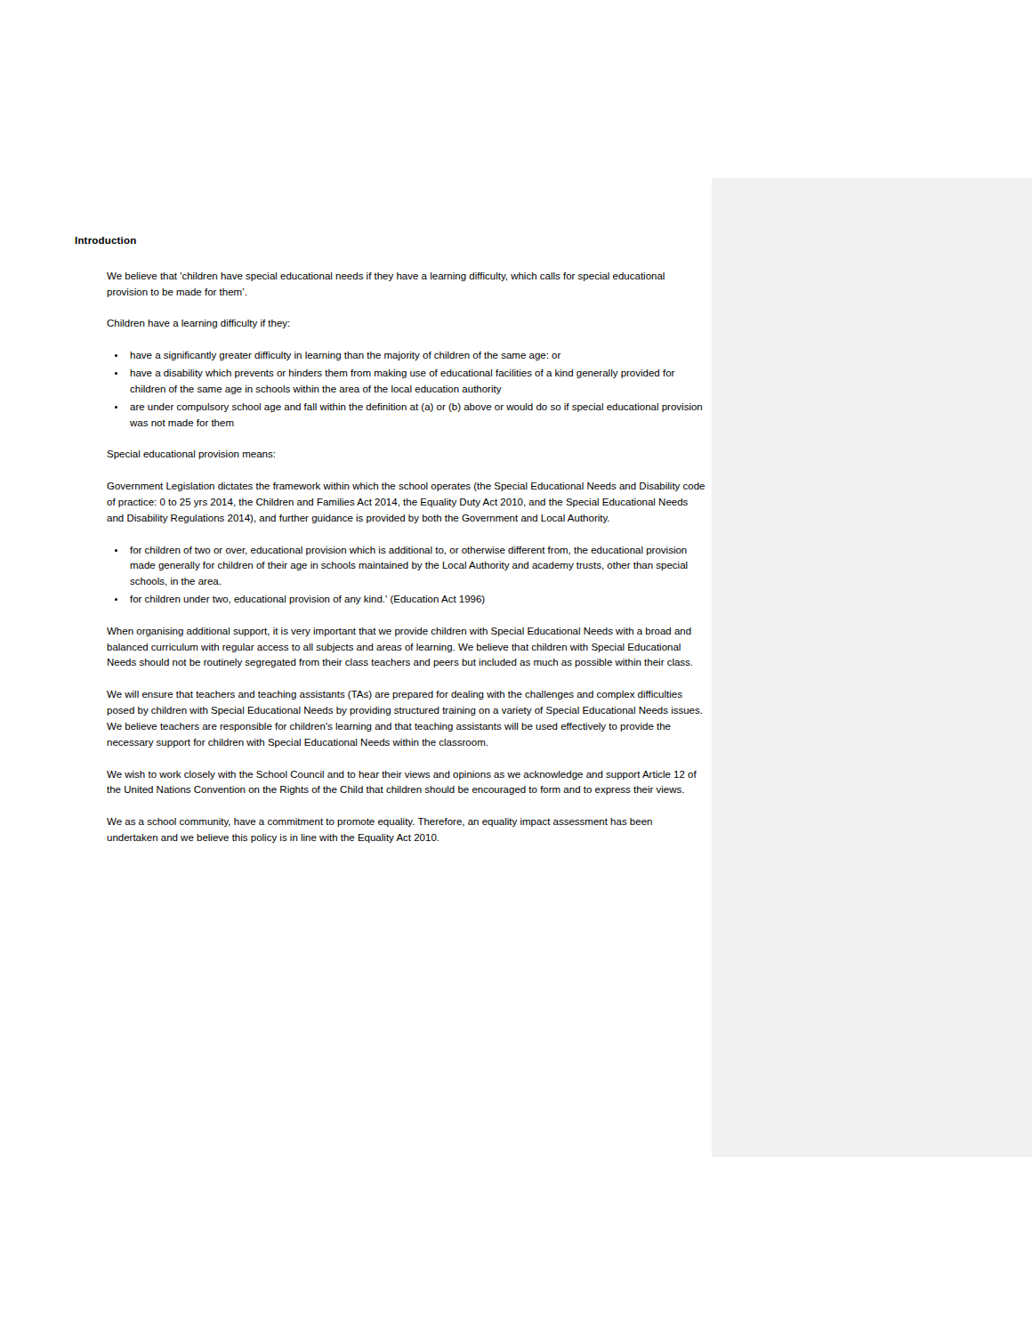Introduction
We believe that 'children have special educational needs if they have a learning difficulty, which calls for special educational provision to be made for them’.
Children have a learning difficulty if they:
have a significantly greater difficulty in learning than the majority of children of the same age: or
have a disability which prevents or hinders them from making use of educational facilities of a kind generally provided for children of the same age in schools within the area of the local education authority
are under compulsory school age and fall within the definition at (a) or (b) above or would do so if special educational provision was not made for them
Special educational provision means:
Government Legislation dictates the framework within which the school operates (the Special Educational Needs and Disability code of practice: 0 to 25 yrs 2014, the Children and Families Act 2014, the Equality Duty Act 2010, and the Special Educational Needs and Disability Regulations 2014), and further guidance is provided by both the Government and Local Authority.
for children of two or over, educational provision which is additional to, or otherwise different from, the educational provision made generally for children of their age in schools maintained by the Local Authority and academy trusts, other than special schools, in the area.
for children under two, educational provision of any kind.' (Education Act 1996)
When organising additional support, it is very important that we provide children with Special Educational Needs with a broad and balanced curriculum with regular access to all subjects and areas of learning. We believe that children with Special Educational Needs should not be routinely segregated from their class teachers and peers but included as much as possible within their class.
We will ensure that teachers and teaching assistants (TAs) are prepared for dealing with the challenges and complex difficulties posed by children with Special Educational Needs by providing structured training on a variety of Special Educational Needs issues. We believe teachers are responsible for children's learning and that teaching assistants will be used effectively to provide the necessary support for children with Special Educational Needs within the classroom.
We wish to work closely with the School Council and to hear their views and opinions as we acknowledge and support Article 12 of the United Nations Convention on the Rights of the Child that children should be encouraged to form and to express their views.
We as a school community, have a commitment to promote equality. Therefore, an equality impact assessment has been undertaken and we believe this policy is in line with the Equality Act 2010.